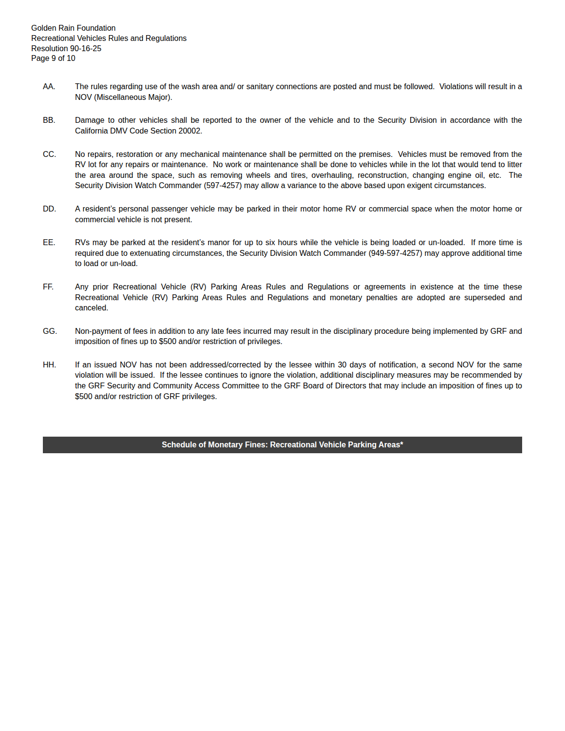Golden Rain Foundation
Recreational Vehicles Rules and Regulations
Resolution 90-16-25
Page 9 of 10
AA.
The rules regarding use of the wash area and/ or sanitary connections are posted and must be followed. Violations will result in a NOV (Miscellaneous Major).
BB.
Damage to other vehicles shall be reported to the owner of the vehicle and to the Security Division in accordance with the California DMV Code Section 20002.
CC.
No repairs, restoration or any mechanical maintenance shall be permitted on the premises. Vehicles must be removed from the RV lot for any repairs or maintenance. No work or maintenance shall be done to vehicles while in the lot that would tend to litter the area around the space, such as removing wheels and tires, overhauling, reconstruction, changing engine oil, etc. The Security Division Watch Commander (597-4257) may allow a variance to the above based upon exigent circumstances.
DD.
A resident’s personal passenger vehicle may be parked in their motor home RV or commercial space when the motor home or commercial vehicle is not present.
EE.
RVs may be parked at the resident’s manor for up to six hours while the vehicle is being loaded or un-loaded. If more time is required due to extenuating circumstances, the Security Division Watch Commander (949-597-4257) may approve additional time to load or un-load.
FF.
Any prior Recreational Vehicle (RV) Parking Areas Rules and Regulations or agreements in existence at the time these Recreational Vehicle (RV) Parking Areas Rules and Regulations and monetary penalties are adopted are superseded and canceled.
GG.
Non-payment of fees in addition to any late fees incurred may result in the disciplinary procedure being implemented by GRF and imposition of fines up to $500 and/or restriction of privileges.
HH.
If an issued NOV has not been addressed/corrected by the lessee within 30 days of notification, a second NOV for the same violation will be issued. If the lessee continues to ignore the violation, additional disciplinary measures may be recommended by the GRF Security and Community Access Committee to the GRF Board of Directors that may include an imposition of fines up to $500 and/or restriction of GRF privileges.
Schedule of Monetary Fines: Recreational Vehicle Parking Areas*